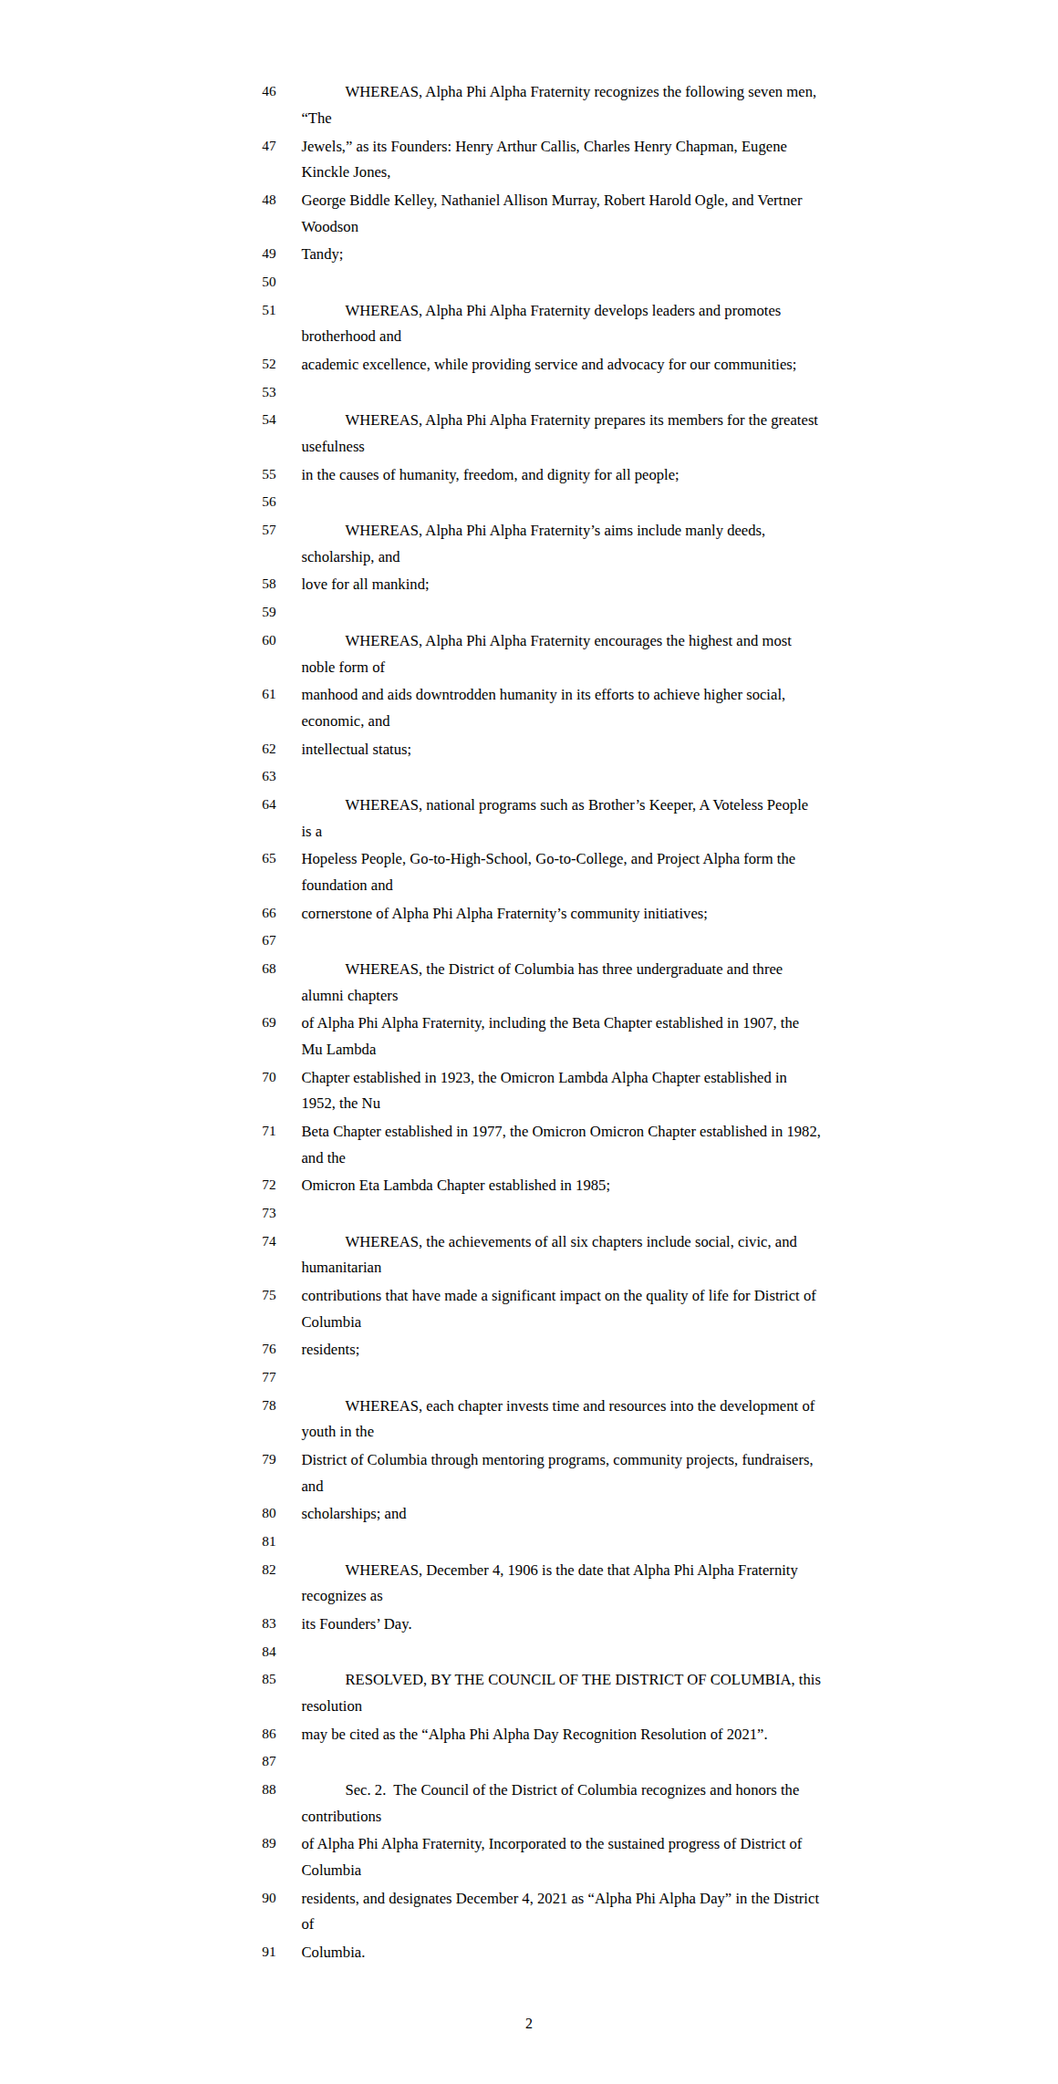| 46 | WHEREAS, Alpha Phi Alpha Fraternity recognizes the following seven men, “The |
| 47 | Jewels,” as its Founders: Henry Arthur Callis, Charles Henry Chapman, Eugene Kinckle Jones, |
| 48 | George Biddle Kelley, Nathaniel Allison Murray, Robert Harold Ogle, and Vertner Woodson |
| 49 | Tandy; |
| 50 | |
| 51 | WHEREAS, Alpha Phi Alpha Fraternity develops leaders and promotes brotherhood and |
| 52 | academic excellence, while providing service and advocacy for our communities; |
| 53 | |
| 54 | WHEREAS, Alpha Phi Alpha Fraternity prepares its members for the greatest usefulness |
| 55 | in the causes of humanity, freedom, and dignity for all people; |
| 56 | |
| 57 | WHEREAS, Alpha Phi Alpha Fraternity’s aims include manly deeds, scholarship, and |
| 58 | love for all mankind; |
| 59 | |
| 60 | WHEREAS, Alpha Phi Alpha Fraternity encourages the highest and most noble form of |
| 61 | manhood and aids downtrodden humanity in its efforts to achieve higher social, economic, and |
| 62 | intellectual status; |
| 63 | |
| 64 | WHEREAS, national programs such as Brother’s Keeper, A Voteless People is a |
| 65 | Hopeless People, Go-to-High-School, Go-to-College, and Project Alpha form the foundation and |
| 66 | cornerstone of Alpha Phi Alpha Fraternity’s community initiatives; |
| 67 | |
| 68 | WHEREAS, the District of Columbia has three undergraduate and three alumni chapters |
| 69 | of Alpha Phi Alpha Fraternity, including the Beta Chapter established in 1907, the Mu Lambda |
| 70 | Chapter established in 1923, the Omicron Lambda Alpha Chapter established in 1952, the Nu |
| 71 | Beta Chapter established in 1977, the Omicron Omicron Chapter established in 1982, and the |
| 72 | Omicron Eta Lambda Chapter established in 1985; |
| 73 | |
| 74 | WHEREAS, the achievements of all six chapters include social, civic, and humanitarian |
| 75 | contributions that have made a significant impact on the quality of life for District of Columbia |
| 76 | residents; |
| 77 | |
| 78 | WHEREAS, each chapter invests time and resources into the development of youth in the |
| 79 | District of Columbia through mentoring programs, community projects, fundraisers, and |
| 80 | scholarships; and |
| 81 | |
| 82 | WHEREAS, December 4, 1906 is the date that Alpha Phi Alpha Fraternity recognizes as |
| 83 | its Founders’ Day. |
| 84 | |
| 85 | RESOLVED, BY THE COUNCIL OF THE DISTRICT OF COLUMBIA, this resolution |
| 86 | may be cited as the “Alpha Phi Alpha Day Recognition Resolution of 2021”. |
| 87 | |
| 88 | Sec. 2. The Council of the District of Columbia recognizes and honors the contributions |
| 89 | of Alpha Phi Alpha Fraternity, Incorporated to the sustained progress of District of Columbia |
| 90 | residents, and designates December 4, 2021 as “Alpha Phi Alpha Day” in the District of |
| 91 | Columbia. |
2